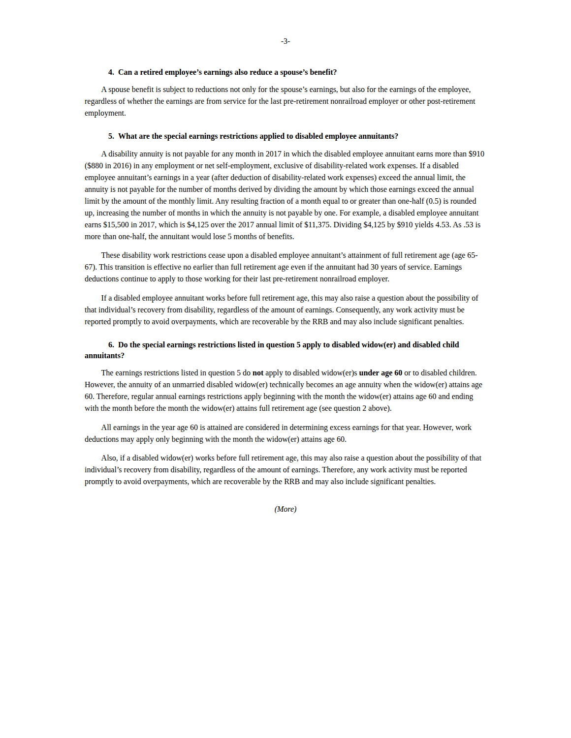-3-
4. Can a retired employee’s earnings also reduce a spouse’s benefit?
A spouse benefit is subject to reductions not only for the spouse’s earnings, but also for the earnings of the employee, regardless of whether the earnings are from service for the last pre-retirement nonrailroad employer or other post-retirement employment.
5. What are the special earnings restrictions applied to disabled employee annuitants?
A disability annuity is not payable for any month in 2017 in which the disabled employee annuitant earns more than $910 ($880 in 2016) in any employment or net self-employment, exclusive of disability-related work expenses. If a disabled employee annuitant’s earnings in a year (after deduction of disability-related work expenses) exceed the annual limit, the annuity is not payable for the number of months derived by dividing the amount by which those earnings exceed the annual limit by the amount of the monthly limit. Any resulting fraction of a month equal to or greater than one-half (0.5) is rounded up, increasing the number of months in which the annuity is not payable by one. For example, a disabled employee annuitant earns $15,500 in 2017, which is $4,125 over the 2017 annual limit of $11,375. Dividing $4,125 by $910 yields 4.53. As .53 is more than one-half, the annuitant would lose 5 months of benefits.
These disability work restrictions cease upon a disabled employee annuitant’s attainment of full retirement age (age 65-67). This transition is effective no earlier than full retirement age even if the annuitant had 30 years of service. Earnings deductions continue to apply to those working for their last pre-retirement nonrailroad employer.
If a disabled employee annuitant works before full retirement age, this may also raise a question about the possibility of that individual’s recovery from disability, regardless of the amount of earnings. Consequently, any work activity must be reported promptly to avoid overpayments, which are recoverable by the RRB and may also include significant penalties.
6. Do the special earnings restrictions listed in question 5 apply to disabled widow(er) and disabled child annuitants?
The earnings restrictions listed in question 5 do not apply to disabled widow(er)s under age 60 or to disabled children. However, the annuity of an unmarried disabled widow(er) technically becomes an age annuity when the widow(er) attains age 60. Therefore, regular annual earnings restrictions apply beginning with the month the widow(er) attains age 60 and ending with the month before the month the widow(er) attains full retirement age (see question 2 above).
All earnings in the year age 60 is attained are considered in determining excess earnings for that year. However, work deductions may apply only beginning with the month the widow(er) attains age 60.
Also, if a disabled widow(er) works before full retirement age, this may also raise a question about the possibility of that individual’s recovery from disability, regardless of the amount of earnings. Therefore, any work activity must be reported promptly to avoid overpayments, which are recoverable by the RRB and may also include significant penalties.
(More)